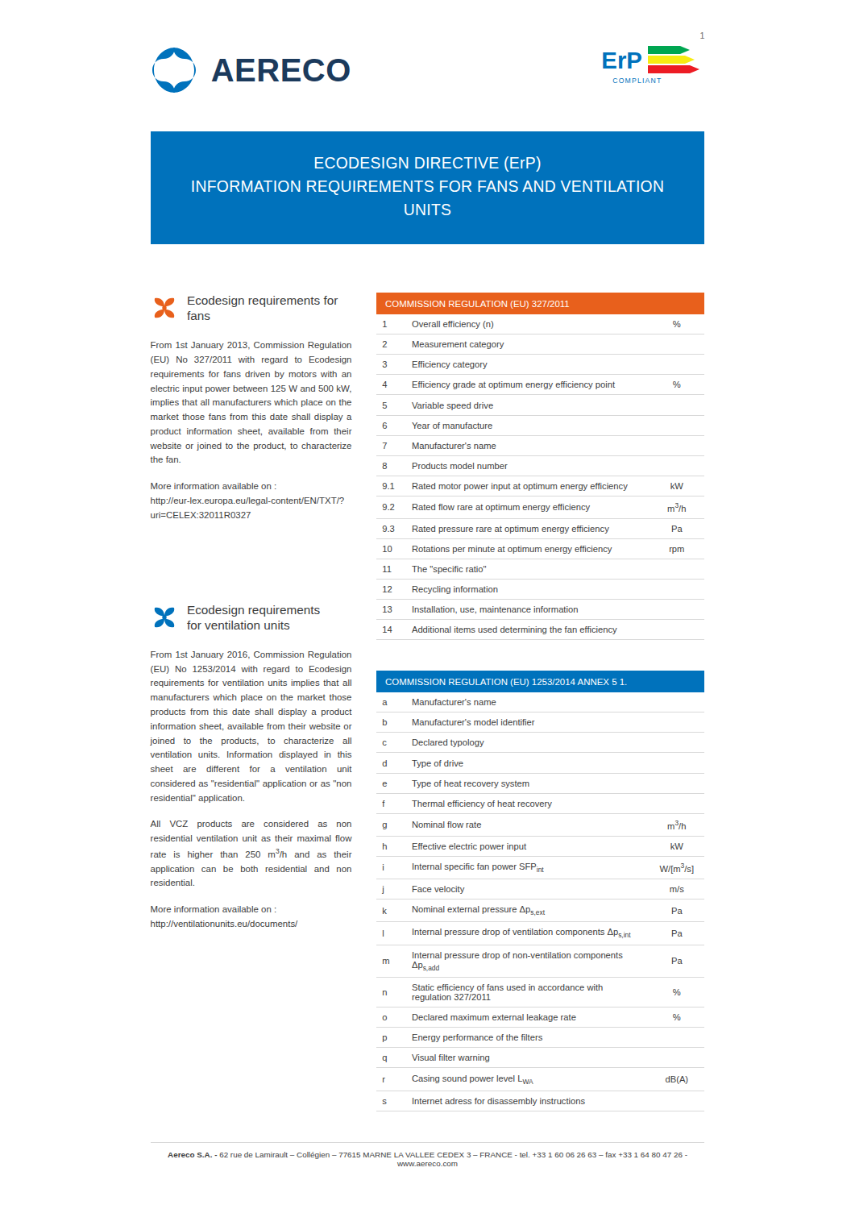1
AERECO
ErP
COMPLIANT
ECODESIGN DIRECTIVE (ErP)
INFORMATION REQUIREMENTS FOR FANS AND VENTILATION UNITS
Ecodesign requirements for fans
From 1st January 2013, Commission Regulation (EU) No 327/2011 with regard to Ecodesign requirements for fans driven by motors with an electric input power between 125 W and 500 kW, implies that all manufacturers which place on the market those fans from this date shall display a product information sheet, available from their website or joined to the product, to characterize the fan.
More information available on :
http://eur-lex.europa.eu/legal-content/EN/TXT/?uri=CELEX:32011R0327
Ecodesign requirements
for ventilation units
From 1st January 2016, Commission Regulation (EU) No 1253/2014 with regard to Ecodesign requirements for ventilation units implies that all manufacturers which place on the market those products from this date shall display a product information sheet, available from their website or joined to the products, to characterize all ventilation units. Information displayed in this sheet are different for a ventilation unit considered as "residential" application or as "non residential" application.
All VCZ products are considered as non residential ventilation unit as their maximal flow rate is higher than 250 m3/h and as their application can be both residential and non residential.
More information available on :
http://ventilationunits.eu/documents/
COMMISSION REGULATION (EU) 327/2011
| 1 | Overall efficiency (n) | % |
| 2 | Measurement category | |
| 3 | Efficiency category | |
| 4 | Efficiency grade at optimum energy efficiency point | % |
| 5 | Variable speed drive | |
| 6 | Year of manufacture | |
| 7 | Manufacturer's name | |
| 8 | Products model number | |
| 9.1 | Rated motor power input at optimum energy efficiency | kW |
| 9.2 | Rated flow rare at optimum energy efficiency | m 3 /h |
| 9.3 | Rated pressure rare at optimum energy efficiency | Pa |
| 10 | Rotations per minute at optimum energy efficiency | rpm |
| 11 | The "specific ratio" | |
| 12 | Recycling information | |
| 13 | Installation, use, maintenance information | |
| 14 | Additional items used determining the fan efficiency | |
COMMISSION REGULATION (EU) 1253/2014 ANNEX 5 1.
| a | Manufacturer's name | |
| b | Manufacturer's model identifier | |
| c | Declared typology | |
| d | Type of drive | |
| e | Type of heat recovery system | |
| f | Thermal efficiency of heat recovery | |
| g | Nominal flow rate | m 3 /h |
| h | Effective electric power input | kW |
| i | Internal specific fan power SFP int | W/[m 3 /s] |
| j | Face velocity | m/s |
| k | Nominal external pressure Δp s,ext | Pa |
| l | Internal pressure drop of ventilation components Δp s,int | Pa |
| m | Internal pressure drop of non-ventilation components Δp s,add | Pa |
| n | Static efficiency of fans used in accordance with regulation 327/2011 | % |
| o | Declared maximum external leakage rate | % |
| p | Energy performance of the filters | |
| q | Visual filter warning | |
| r | Casing sound power level L WA | dB(A) |
| s | Internet adress for disassembly instructions | |
Aereco S.A. - 62 rue de Lamirault – Collégien – 77615 MARNE LA VALLEE CEDEX 3 – FRANCE - tel. +33 1 60 06 26 63 – fax +33 1 64 80 47 26 - www.aereco.com